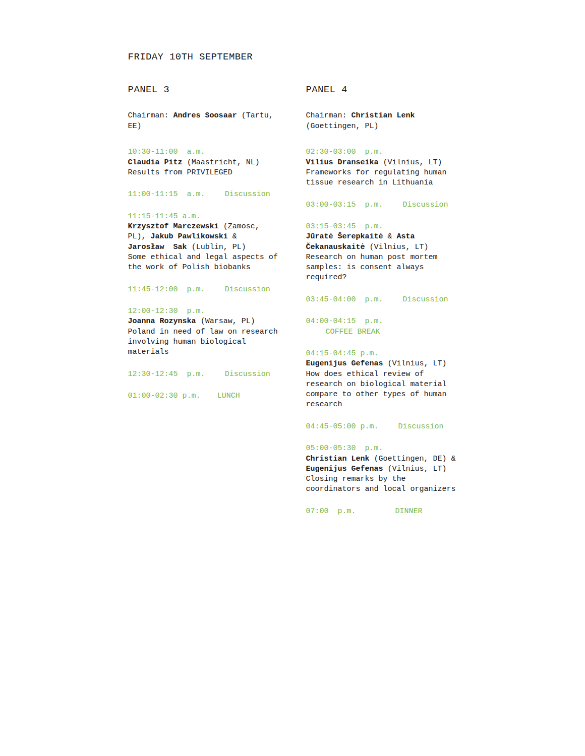FRIDAY 10TH SEPTEMBER
PANEL 3
Chairman: Andres Soosaar (Tartu, EE)
10:30-11:00 a.m.
Claudia Pitz (Maastricht, NL)
Results from PRIVILEGED
11:00-11:15 a.m.Discussion
11:15-11:45 a.m.
Krzysztof Marczewski (Zamosc, PL), Jakub Pawlikowski & Jarosław Sak (Lublin, PL)
Some ethical and legal aspects of the work of Polish biobanks
11:45-12:00 p.m.Discussion
12:00-12:30 p.m.
Joanna Rozynska (Warsaw, PL)
Poland in need of law on research involving human biological materials
12:30-12:45 p.m.Discussion
01:00-02:30 p.m.LUNCH
PANEL 4
Chairman: Christian Lenk (Goettingen, PL)
02:30-03:00 p.m.
Vilius Dranseika (Vilnius, LT)
Frameworks for regulating human tissue research in Lithuania
03:00-03:15 p.m.Discussion
03:15-03:45 p.m.
Jūratė Šerepkaitė & Asta Čekanauskaitė (Vilnius, LT)
Research on human post mortem samples: is consent always required?
03:45-04:00 p.m.Discussion
04:00-04:15 p.m.COFFEE BREAK
04:15-04:45 p.m.
Eugenijus Gefenas (Vilnius, LT)
How does ethical review of research on biological material compare to other types of human research
04:45-05:00 p.m.Discussion
05:00-05:30 p.m.
Christian Lenk (Goettingen, DE) & Eugenijus Gefenas (Vilnius, LT)
Closing remarks by the coordinators and local organizers
07:00 p.m.DINNER